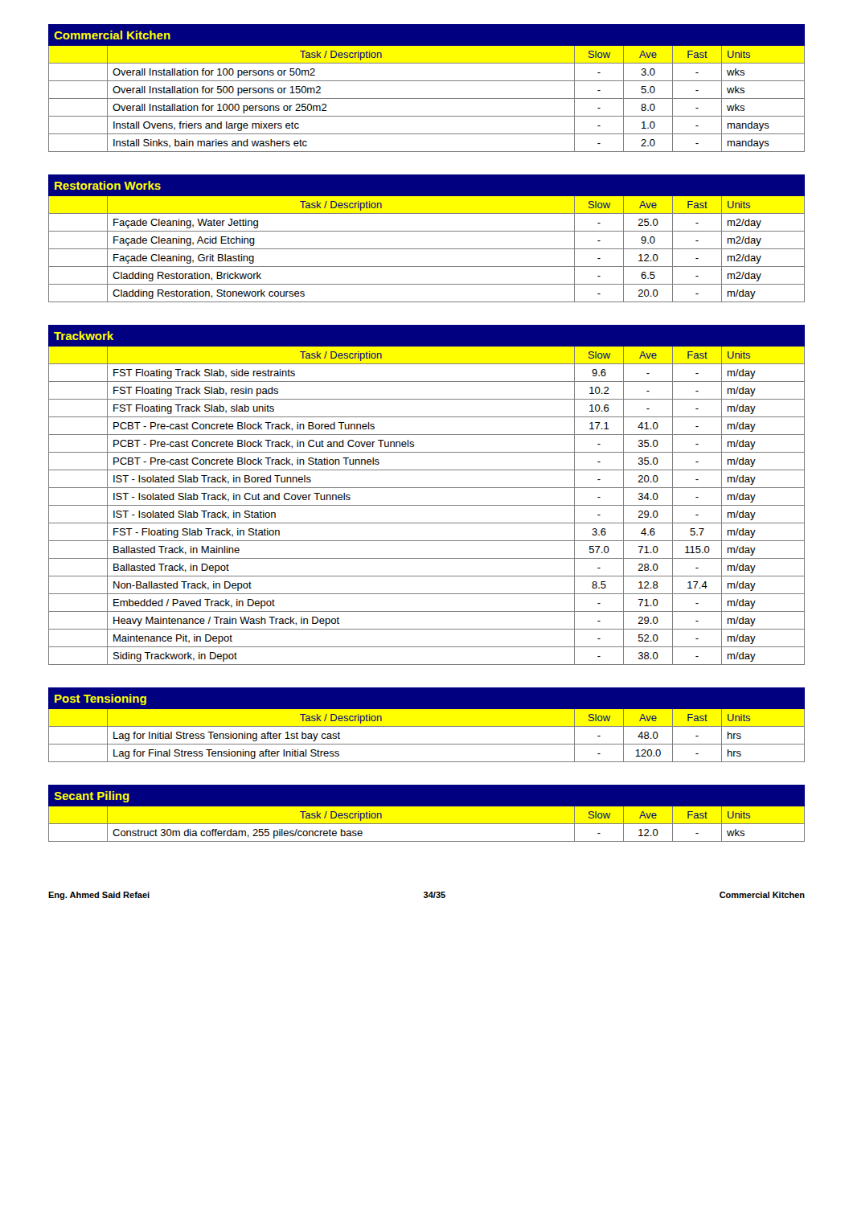| Commercial Kitchen |
| | Task / Description | Slow | Ave | Fast | Units |
| | Overall Installation for 100 persons or 50m2 | - | 3.0 | - | wks |
| | Overall Installation for 500 persons or 150m2 | - | 5.0 | - | wks |
| | Overall Installation for 1000 persons or 250m2 | - | 8.0 | - | wks |
| | Install Ovens, friers and large mixers etc | - | 1.0 | - | mandays |
| | Install Sinks, bain maries and washers etc | - | 2.0 | - | mandays |
| Restoration Works |
| | Task / Description | Slow | Ave | Fast | Units |
| | Façade Cleaning, Water Jetting | - | 25.0 | - | m2/day |
| | Façade Cleaning, Acid Etching | - | 9.0 | - | m2/day |
| | Façade Cleaning, Grit Blasting | - | 12.0 | - | m2/day |
| | Cladding Restoration, Brickwork | - | 6.5 | - | m2/day |
| | Cladding Restoration, Stonework courses | - | 20.0 | - | m/day |
| Trackwork |
| | Task / Description | Slow | Ave | Fast | Units |
| | FST Floating Track Slab, side restraints | 9.6 | - | - | m/day |
| | FST Floating Track Slab, resin pads | 10.2 | - | - | m/day |
| | FST Floating Track Slab, slab units | 10.6 | - | - | m/day |
| | PCBT - Pre-cast Concrete Block Track, in Bored Tunnels | 17.1 | 41.0 | - | m/day |
| | PCBT - Pre-cast Concrete Block Track, in Cut and Cover Tunnels | - | 35.0 | - | m/day |
| | PCBT - Pre-cast Concrete Block Track, in Station Tunnels | - | 35.0 | - | m/day |
| | IST - Isolated Slab Track, in Bored Tunnels | - | 20.0 | - | m/day |
| | IST - Isolated Slab Track, in Cut and Cover Tunnels | - | 34.0 | - | m/day |
| | IST - Isolated Slab Track, in Station | - | 29.0 | - | m/day |
| | FST - Floating Slab Track, in Station | 3.6 | 4.6 | 5.7 | m/day |
| | Ballasted Track, in Mainline | 57.0 | 71.0 | 115.0 | m/day |
| | Ballasted Track, in Depot | - | 28.0 | - | m/day |
| | Non-Ballasted Track, in Depot | 8.5 | 12.8 | 17.4 | m/day |
| | Embedded / Paved Track, in Depot | - | 71.0 | - | m/day |
| | Heavy Maintenance / Train Wash Track, in Depot | - | 29.0 | - | m/day |
| | Maintenance Pit, in Depot | - | 52.0 | - | m/day |
| | Siding Trackwork, in Depot | - | 38.0 | - | m/day |
| Post Tensioning |
| | Task / Description | Slow | Ave | Fast | Units |
| | Lag for Initial Stress Tensioning after 1st bay cast | - | 48.0 | - | hrs |
| | Lag for Final Stress Tensioning after Initial Stress | - | 120.0 | - | hrs |
| Secant Piling |
| | Task / Description | Slow | Ave | Fast | Units |
| | Construct 30m dia cofferdam, 255 piles/concrete base | - | 12.0 | - | wks |
Eng. Ahmed Said Refaei 34/35 Commercial Kitchen